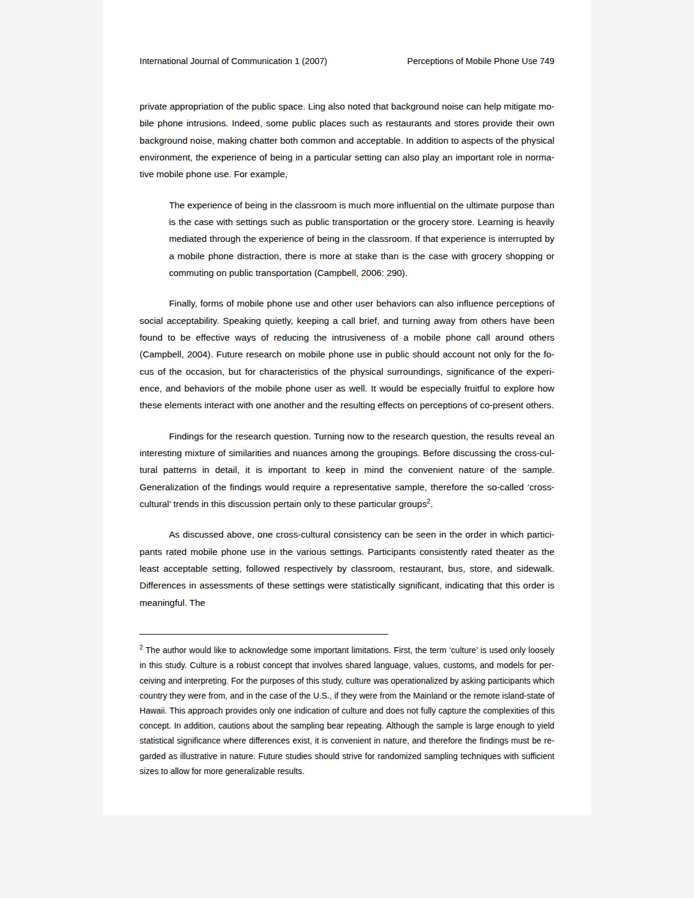International Journal of Communication 1 (2007)
Perceptions of Mobile Phone Use 749
private appropriation of the public space. Ling also noted that background noise can help mitigate mobile phone intrusions. Indeed, some public places such as restaurants and stores provide their own background noise, making chatter both common and acceptable. In addition to aspects of the physical environment, the experience of being in a particular setting can also play an important role in normative mobile phone use. For example,
The experience of being in the classroom is much more influential on the ultimate purpose than is the case with settings such as public transportation or the grocery store. Learning is heavily mediated through the experience of being in the classroom. If that experience is interrupted by a mobile phone distraction, there is more at stake than is the case with grocery shopping or commuting on public transportation (Campbell, 2006: 290).
Finally, forms of mobile phone use and other user behaviors can also influence perceptions of social acceptability. Speaking quietly, keeping a call brief, and turning away from others have been found to be effective ways of reducing the intrusiveness of a mobile phone call around others (Campbell, 2004). Future research on mobile phone use in public should account not only for the focus of the occasion, but for characteristics of the physical surroundings, significance of the experience, and behaviors of the mobile phone user as well. It would be especially fruitful to explore how these elements interact with one another and the resulting effects on perceptions of co-present others.
Findings for the research question. Turning now to the research question, the results reveal an interesting mixture of similarities and nuances among the groupings. Before discussing the cross-cultural patterns in detail, it is important to keep in mind the convenient nature of the sample. Generalization of the findings would require a representative sample, therefore the so-called ‘cross-cultural’ trends in this discussion pertain only to these particular groups2.
As discussed above, one cross-cultural consistency can be seen in the order in which participants rated mobile phone use in the various settings. Participants consistently rated theater as the least acceptable setting, followed respectively by classroom, restaurant, bus, store, and sidewalk. Differences in assessments of these settings were statistically significant, indicating that this order is meaningful. The
2 The author would like to acknowledge some important limitations. First, the term ‘culture’ is used only loosely in this study. Culture is a robust concept that involves shared language, values, customs, and models for perceiving and interpreting. For the purposes of this study, culture was operationalized by asking participants which country they were from, and in the case of the U.S., if they were from the Mainland or the remote island-state of Hawaii. This approach provides only one indication of culture and does not fully capture the complexities of this concept. In addition, cautions about the sampling bear repeating. Although the sample is large enough to yield statistical significance where differences exist, it is convenient in nature, and therefore the findings must be regarded as illustrative in nature. Future studies should strive for randomized sampling techniques with sufficient sizes to allow for more generalizable results.